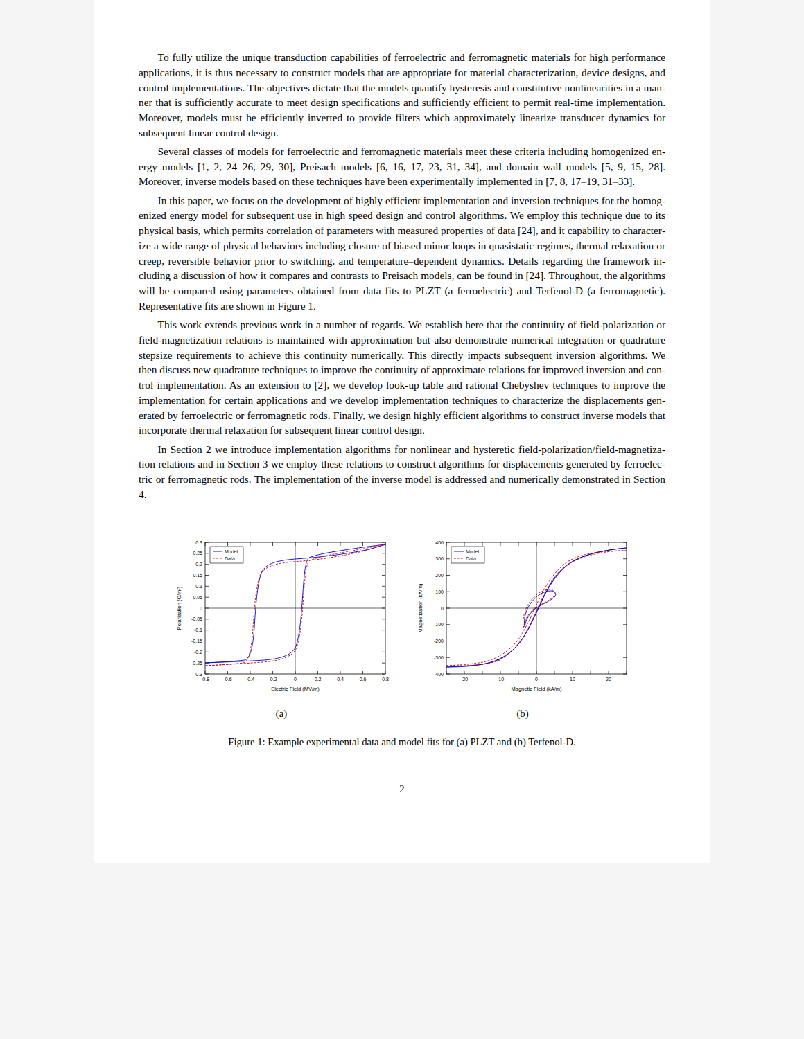To fully utilize the unique transduction capabilities of ferroelectric and ferromagnetic materials for high performance applications, it is thus necessary to construct models that are appropriate for material characterization, device designs, and control implementations. The objectives dictate that the models quantify hysteresis and constitutive nonlinearities in a manner that is sufficiently accurate to meet design specifications and sufficiently efficient to permit real-time implementation. Moreover, models must be efficiently inverted to provide filters which approximately linearize transducer dynamics for subsequent linear control design.
Several classes of models for ferroelectric and ferromagnetic materials meet these criteria including homogenized energy models [1, 2, 24–26, 29, 30], Preisach models [6, 16, 17, 23, 31, 34], and domain wall models [5, 9, 15, 28]. Moreover, inverse models based on these techniques have been experimentally implemented in [7, 8, 17–19, 31–33].
In this paper, we focus on the development of highly efficient implementation and inversion techniques for the homogenized energy model for subsequent use in high speed design and control algorithms. We employ this technique due to its physical basis, which permits correlation of parameters with measured properties of data [24], and it capability to characterize a wide range of physical behaviors including closure of biased minor loops in quasistatic regimes, thermal relaxation or creep, reversible behavior prior to switching, and temperature–dependent dynamics. Details regarding the framework including a discussion of how it compares and contrasts to Preisach models, can be found in [24]. Throughout, the algorithms will be compared using parameters obtained from data fits to PLZT (a ferroelectric) and Terfenol-D (a ferromagnetic). Representative fits are shown in Figure 1.
This work extends previous work in a number of regards. We establish here that the continuity of field-polarization or field-magnetization relations is maintained with approximation but also demonstrate numerical integration or quadrature stepsize requirements to achieve this continuity numerically. This directly impacts subsequent inversion algorithms. We then discuss new quadrature techniques to improve the continuity of approximate relations for improved inversion and control implementation. As an extension to [2], we develop look-up table and rational Chebyshev techniques to improve the implementation for certain applications and we develop implementation techniques to characterize the displacements generated by ferroelectric or ferromagnetic rods. Finally, we design highly efficient algorithms to construct inverse models that incorporate thermal relaxation for subsequent linear control design.
In Section 2 we introduce implementation algorithms for nonlinear and hysteretic field-polarization/field-magnetization relations and in Section 3 we employ these relations to construct algorithms for displacements generated by ferroelectric or ferromagnetic rods. The implementation of the inverse model is addressed and numerically demonstrated in Section 4.
-0.8 -0.6 -0.4 -0.2 0 0.2 0.4 0.6 0.8 0.3 0.25 0.2 0.15 0.1 0.05 0 -0.05 -0.1 -0.15 -0.2 -0.25 -0.3 Electric Field (MV/m) Polarization (C/m²) Model Data
(a)
-20 -10 0 10 20 400 300 200 100 0 -100 -200 -300 -400 Magnetic Field (kA/m) Magnetization (kA/m) Model Data
(b)
Figure 1: Example experimental data and model fits for (a) PLZT and (b) Terfenol-D.
2